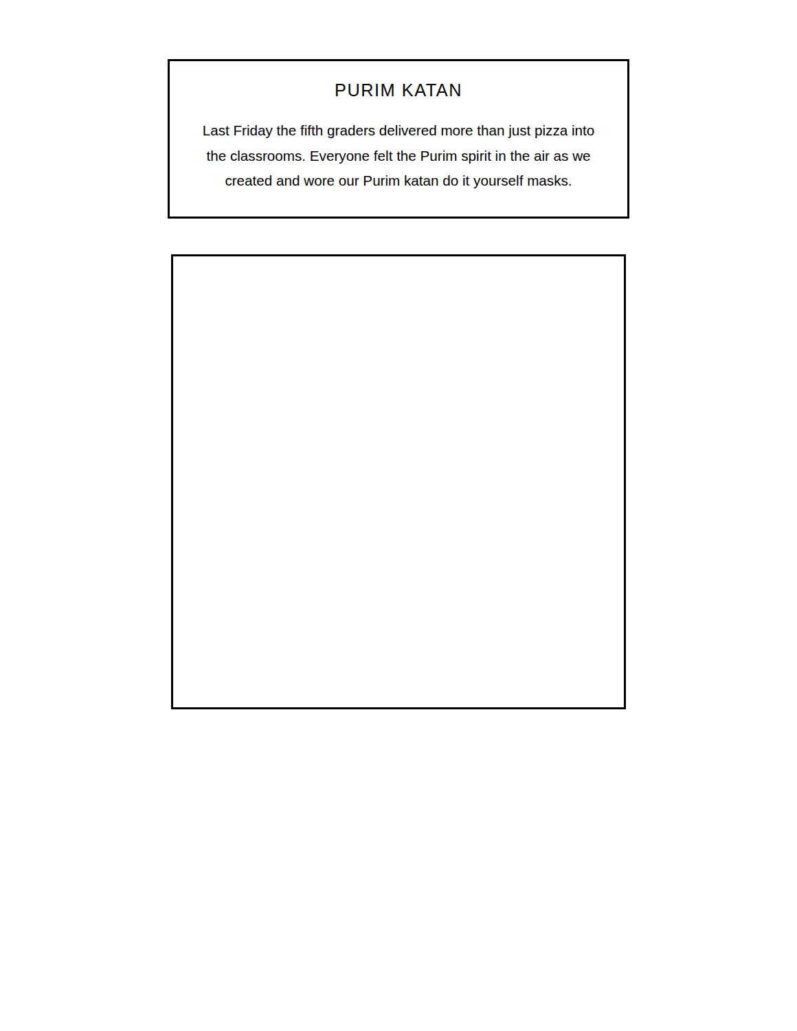PURIM KATAN
Last Friday the fifth graders delivered more than just pizza into the classrooms. Everyone felt the Purim spirit in the air as we created and wore our Purim katan do it yourself masks.